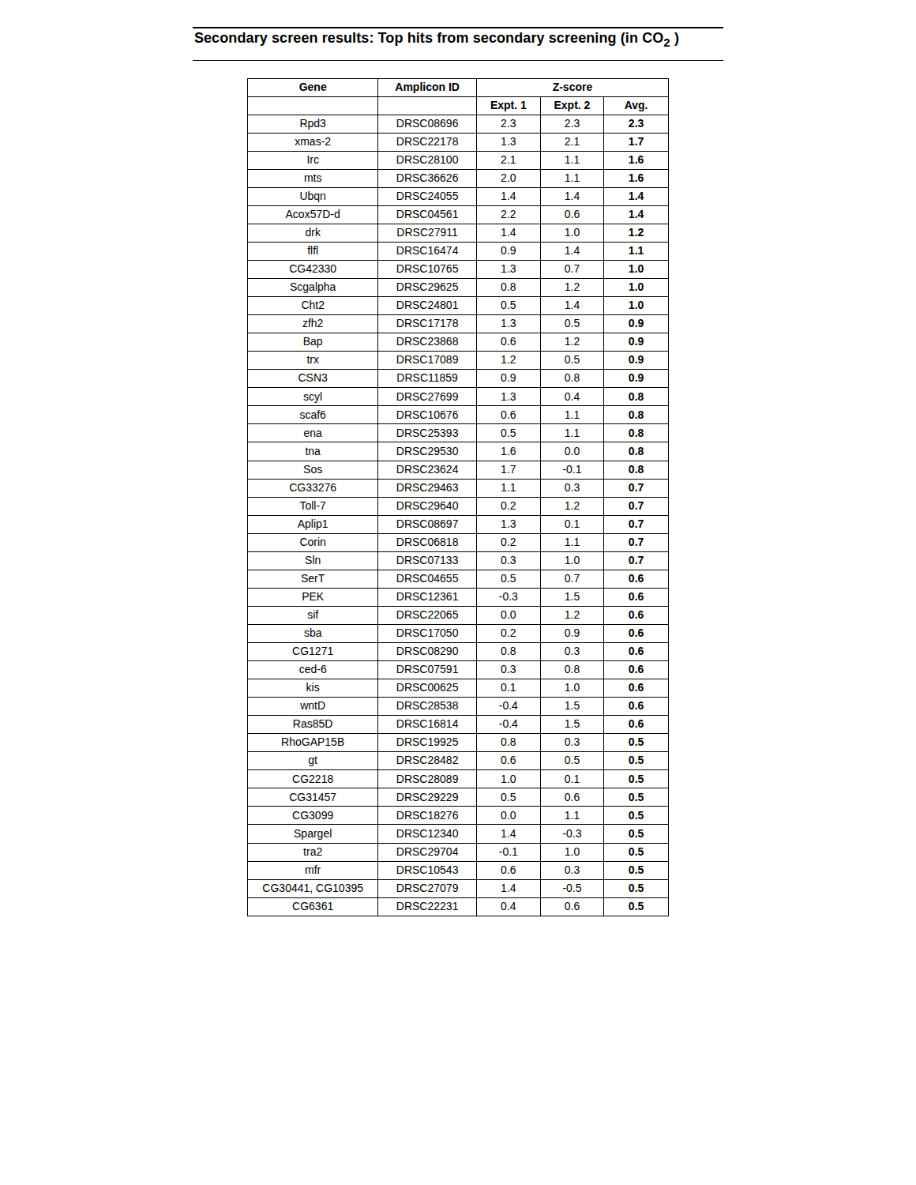Secondary screen results: Top hits from secondary screening (in CO2 )
| Gene | Amplicon ID | Z-score |
| --- | --- | --- |
| | | Expt. 1 | Expt. 2 | Avg. |
| Rpd3 | DRSC08696 | 2.3 | 2.3 | 2.3 |
| xmas-2 | DRSC22178 | 1.3 | 2.1 | 1.7 |
| Irc | DRSC28100 | 2.1 | 1.1 | 1.6 |
| mts | DRSC36626 | 2.0 | 1.1 | 1.6 |
| Ubqn | DRSC24055 | 1.4 | 1.4 | 1.4 |
| Acox57D-d | DRSC04561 | 2.2 | 0.6 | 1.4 |
| drk | DRSC27911 | 1.4 | 1.0 | 1.2 |
| flfl | DRSC16474 | 0.9 | 1.4 | 1.1 |
| CG42330 | DRSC10765 | 1.3 | 0.7 | 1.0 |
| Scgalpha | DRSC29625 | 0.8 | 1.2 | 1.0 |
| Cht2 | DRSC24801 | 0.5 | 1.4 | 1.0 |
| zfh2 | DRSC17178 | 1.3 | 0.5 | 0.9 |
| Bap | DRSC23868 | 0.6 | 1.2 | 0.9 |
| trx | DRSC17089 | 1.2 | 0.5 | 0.9 |
| CSN3 | DRSC11859 | 0.9 | 0.8 | 0.9 |
| scyl | DRSC27699 | 1.3 | 0.4 | 0.8 |
| scaf6 | DRSC10676 | 0.6 | 1.1 | 0.8 |
| ena | DRSC25393 | 0.5 | 1.1 | 0.8 |
| tna | DRSC29530 | 1.6 | 0.0 | 0.8 |
| Sos | DRSC23624 | 1.7 | -0.1 | 0.8 |
| CG33276 | DRSC29463 | 1.1 | 0.3 | 0.7 |
| Toll-7 | DRSC29640 | 0.2 | 1.2 | 0.7 |
| Aplip1 | DRSC08697 | 1.3 | 0.1 | 0.7 |
| Corin | DRSC06818 | 0.2 | 1.1 | 0.7 |
| Sln | DRSC07133 | 0.3 | 1.0 | 0.7 |
| SerT | DRSC04655 | 0.5 | 0.7 | 0.6 |
| PEK | DRSC12361 | -0.3 | 1.5 | 0.6 |
| sif | DRSC22065 | 0.0 | 1.2 | 0.6 |
| sba | DRSC17050 | 0.2 | 0.9 | 0.6 |
| CG1271 | DRSC08290 | 0.8 | 0.3 | 0.6 |
| ced-6 | DRSC07591 | 0.3 | 0.8 | 0.6 |
| kis | DRSC00625 | 0.1 | 1.0 | 0.6 |
| wntD | DRSC28538 | -0.4 | 1.5 | 0.6 |
| Ras85D | DRSC16814 | -0.4 | 1.5 | 0.6 |
| RhoGAP15B | DRSC19925 | 0.8 | 0.3 | 0.5 |
| gt | DRSC28482 | 0.6 | 0.5 | 0.5 |
| CG2218 | DRSC28089 | 1.0 | 0.1 | 0.5 |
| CG31457 | DRSC29229 | 0.5 | 0.6 | 0.5 |
| CG3099 | DRSC18276 | 0.0 | 1.1 | 0.5 |
| Spargel | DRSC12340 | 1.4 | -0.3 | 0.5 |
| tra2 | DRSC29704 | -0.1 | 1.0 | 0.5 |
| mfr | DRSC10543 | 0.6 | 0.3 | 0.5 |
| CG30441, CG10395 | DRSC27079 | 1.4 | -0.5 | 0.5 |
| CG6361 | DRSC22231 | 0.4 | 0.6 | 0.5 |